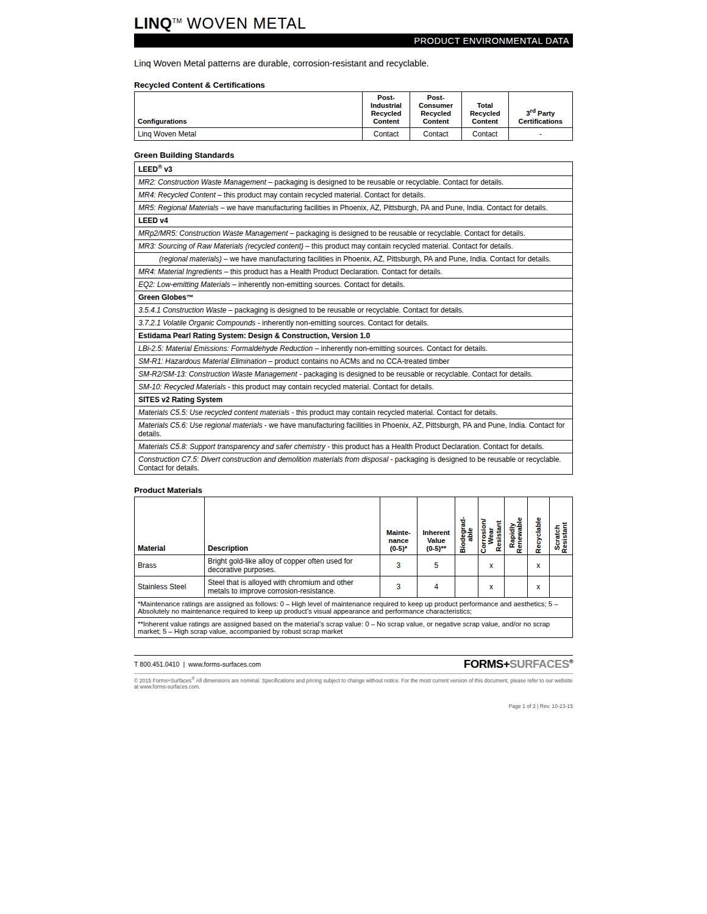LINQ TM WOVEN METAL
PRODUCT ENVIRONMENTAL DATA
Linq Woven Metal patterns are durable, corrosion-resistant and recyclable.
Recycled Content & Certifications
| Configurations | Post- Industrial Recycled Content | Post- Consumer Recycled Content | Total Recycled Content | 3 rd Party Certifications |
| --- | --- | --- | --- | --- |
| Linq Woven Metal | Contact | Contact | Contact | - |
Green Building Standards
| LEED ® v3 |
| MR2: Construction Waste Management – packaging is designed to be reusable or recyclable. Contact for details. |
| MR4: Recycled Content – this product may contain recycled material. Contact for details. |
| MR5: Regional Materials – we have manufacturing facilities in Phoenix, AZ, Pittsburgh, PA and Pune, India. Contact for details. |
| LEED v4 |
| MRp2/MR5: Construction Waste Management – packaging is designed to be reusable or recyclable. Contact for details. |
| MR3: Sourcing of Raw Materials (recycled content) – this product may contain recycled material. Contact for details. |
| (regional materials) – we have manufacturing facilities in Phoenix, AZ, Pittsburgh, PA and Pune, India. Contact for details. |
| MR4: Material Ingredients – this product has a Health Product Declaration. Contact for details. |
| EQ2: Low-emitting Materials – inherently non-emitting sources. Contact for details. |
| Green Globes™ |
| 3.5.4.1 Construction Waste – packaging is designed to be reusable or recyclable. Contact for details. |
| 3.7.2.1 Volatile Organic Compounds - inherently non-emitting sources. Contact for details. |
| Estidama Pearl Rating System: Design & Construction, Version 1.0 |
| LBi-2.5: Material Emissions: Formaldehyde Reduction – inherently non-emitting sources. Contact for details. |
| SM-R1: Hazardous Material Elimination – product contains no ACMs and no CCA-treated timber |
| SM-R2/SM-13: Construction Waste Management - packaging is designed to be reusable or recyclable. Contact for details. |
| SM-10: Recycled Materials - this product may contain recycled material. Contact for details. |
| SITES v2 Rating System |
| Materials C5.5: Use recycled content materials - this product may contain recycled material. Contact for details. |
| Materials C5.6: Use regional materials - we have manufacturing facilities in Phoenix, AZ, Pittsburgh, PA and Pune, India. Contact for details. |
| Materials C5.8: Support transparency and safer chemistry - this product has a Health Product Declaration. Contact for details. |
| Construction C7.5: Divert construction and demolition materials from disposal - packaging is designed to be reusable or recyclable. Contact for details. |
Product Materials
| Material | Description | Mainte- nance (0-5)* | Inherent Value (0-5)** | Biodegrad- able | Corrosion/ Wear Resistant | Rapidly Renewable | Recyclable | Scratch Resistant |
| --- | --- | --- | --- | --- | --- | --- | --- | --- |
| Brass | Bright gold-like alloy of copper often used for decorative purposes. | 3 | 5 | | x | | x | |
| Stainless Steel | Steel that is alloyed with chromium and other metals to improve corrosion-resistance. | 3 | 4 | | x | | x | |
| *Maintenance ratings are assigned as follows: 0 – High level of maintenance required to keep up product performance and aesthetics; 5 – Absolutely no maintenance required to keep up product’s visual appearance and performance characteristics; |
| **Inherent value ratings are assigned based on the material’s scrap value: 0 – No scrap value, or negative scrap value, and/or no scrap market; 5 – High scrap value, accompanied by robust scrap market |
T 800.451.0410 | www.forms-surfaces.com
FORMS+SURFACES®
© 2015 Forms+Surfaces® All dimensions are nominal. Specifications and pricing subject to change without notice. For the most current version of this document, please refer to our website at www.forms-surfaces.com.
Page 1 of 2 | Rev. 10-23-15